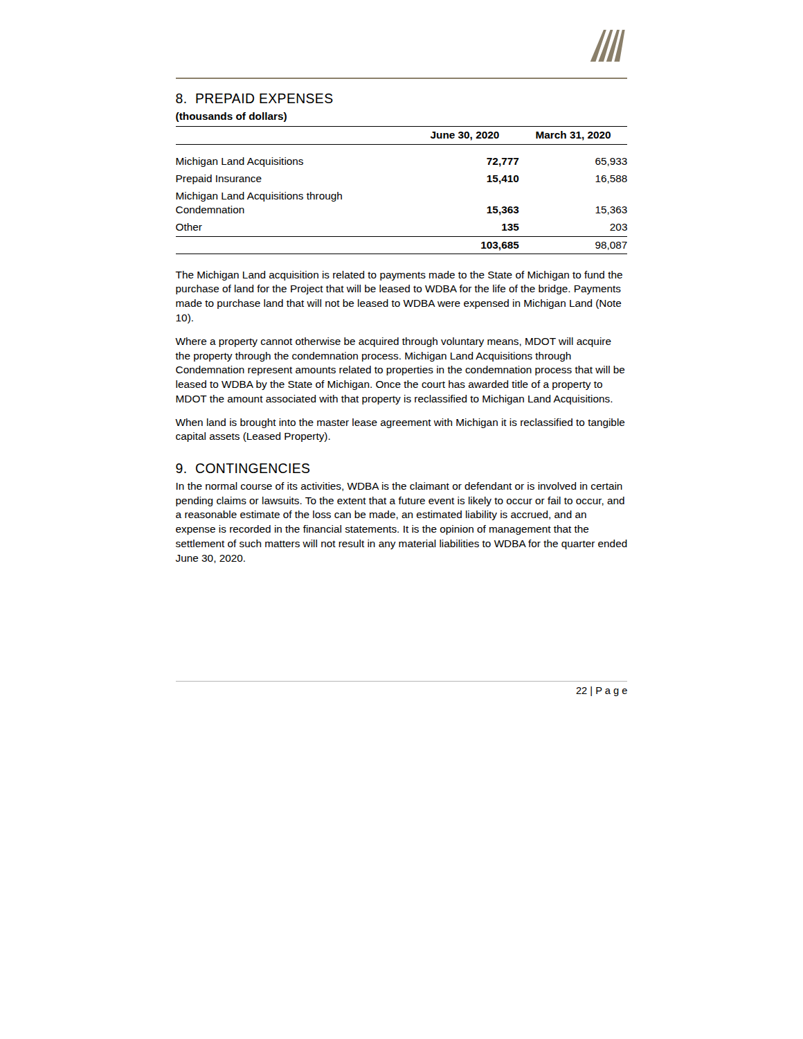8. PREPAID EXPENSES
(thousands of dollars)
| | June 30, 2020 | March 31, 2020 |
| --- | --- | --- |
| Michigan Land Acquisitions | 72,777 | 65,933 |
| Prepaid Insurance | 15,410 | 16,588 |
| Michigan Land Acquisitions through Condemnation | 15,363 | 15,363 |
| Other | 135 | 203 |
| | 103,685 | 98,087 |
The Michigan Land acquisition is related to payments made to the State of Michigan to fund the purchase of land for the Project that will be leased to WDBA for the life of the bridge. Payments made to purchase land that will not be leased to WDBA were expensed in Michigan Land (Note 10).
Where a property cannot otherwise be acquired through voluntary means, MDOT will acquire the property through the condemnation process. Michigan Land Acquisitions through Condemnation represent amounts related to properties in the condemnation process that will be leased to WDBA by the State of Michigan. Once the court has awarded title of a property to MDOT the amount associated with that property is reclassified to Michigan Land Acquisitions.
When land is brought into the master lease agreement with Michigan it is reclassified to tangible capital assets (Leased Property).
9. CONTINGENCIES
In the normal course of its activities, WDBA is the claimant or defendant or is involved in certain pending claims or lawsuits. To the extent that a future event is likely to occur or fail to occur, and a reasonable estimate of the loss can be made, an estimated liability is accrued, and an expense is recorded in the financial statements. It is the opinion of management that the settlement of such matters will not result in any material liabilities to WDBA for the quarter ended June 30, 2020.
22 | P a g e